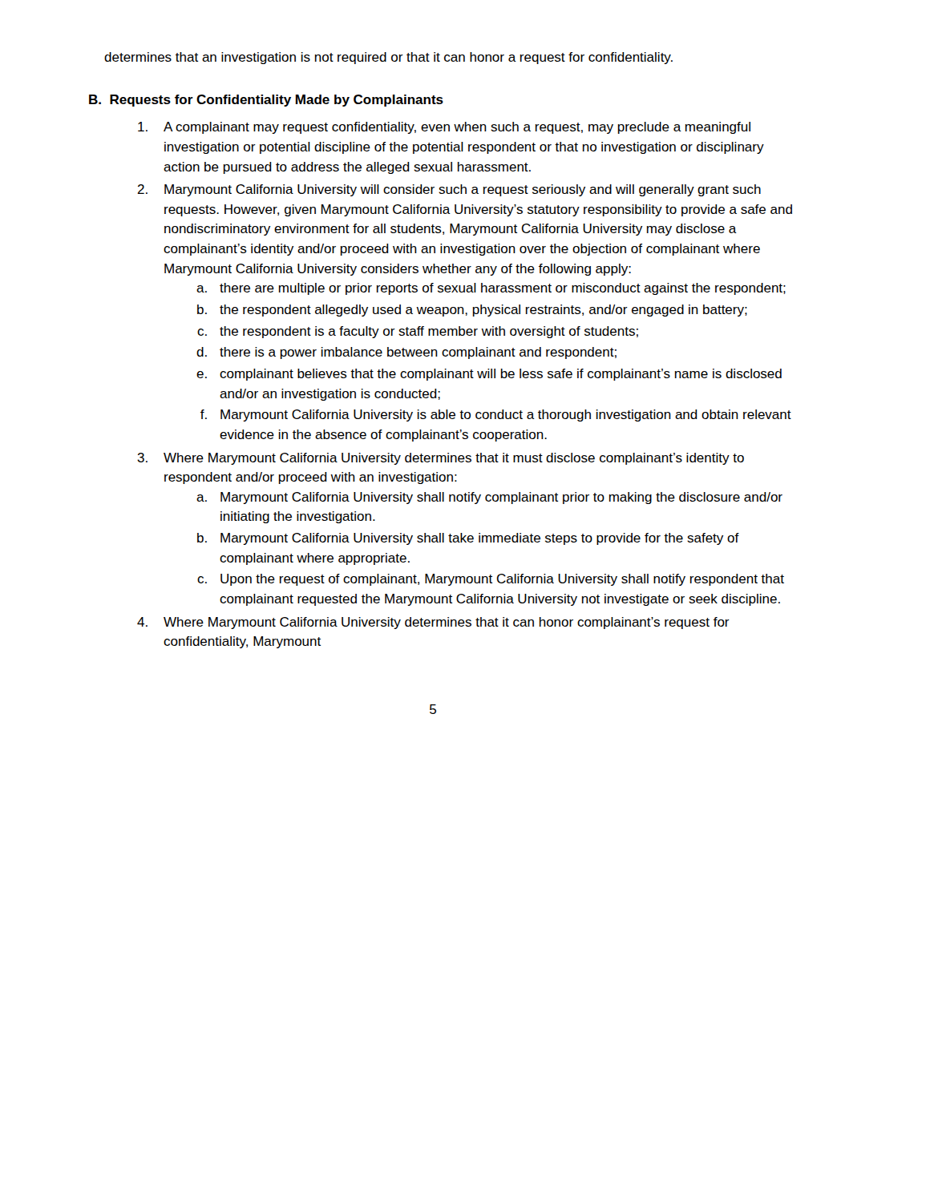determines that an investigation is not required or that it can honor a request for confidentiality.
B. Requests for Confidentiality Made by Complainants
A complainant may request confidentiality, even when such a request, may preclude a meaningful investigation or potential discipline of the potential respondent or that no investigation or disciplinary action be pursued to address the alleged sexual harassment.
Marymount California University will consider such a request seriously and will generally grant such requests. However, given Marymount California University’s statutory responsibility to provide a safe and nondiscriminatory environment for all students, Marymount California University may disclose a complainant’s identity and/or proceed with an investigation over the objection of complainant where Marymount California University considers whether any of the following apply:
there are multiple or prior reports of sexual harassment or misconduct against the respondent;
the respondent allegedly used a weapon, physical restraints, and/or engaged in battery;
the respondent is a faculty or staff member with oversight of students;
there is a power imbalance between complainant and respondent;
complainant believes that the complainant will be less safe if complainant’s name is disclosed and/or an investigation is conducted;
Marymount California University is able to conduct a thorough investigation and obtain relevant evidence in the absence of complainant’s cooperation.
Where Marymount California University determines that it must disclose complainant’s identity to respondent and/or proceed with an investigation:
Marymount California University shall notify complainant prior to making the disclosure and/or initiating the investigation.
Marymount California University shall take immediate steps to provide for the safety of complainant where appropriate.
Upon the request of complainant, Marymount California University shall notify respondent that complainant requested the Marymount California University not investigate or seek discipline.
Where Marymount California University determines that it can honor complainant’s request for confidentiality, Marymount
5